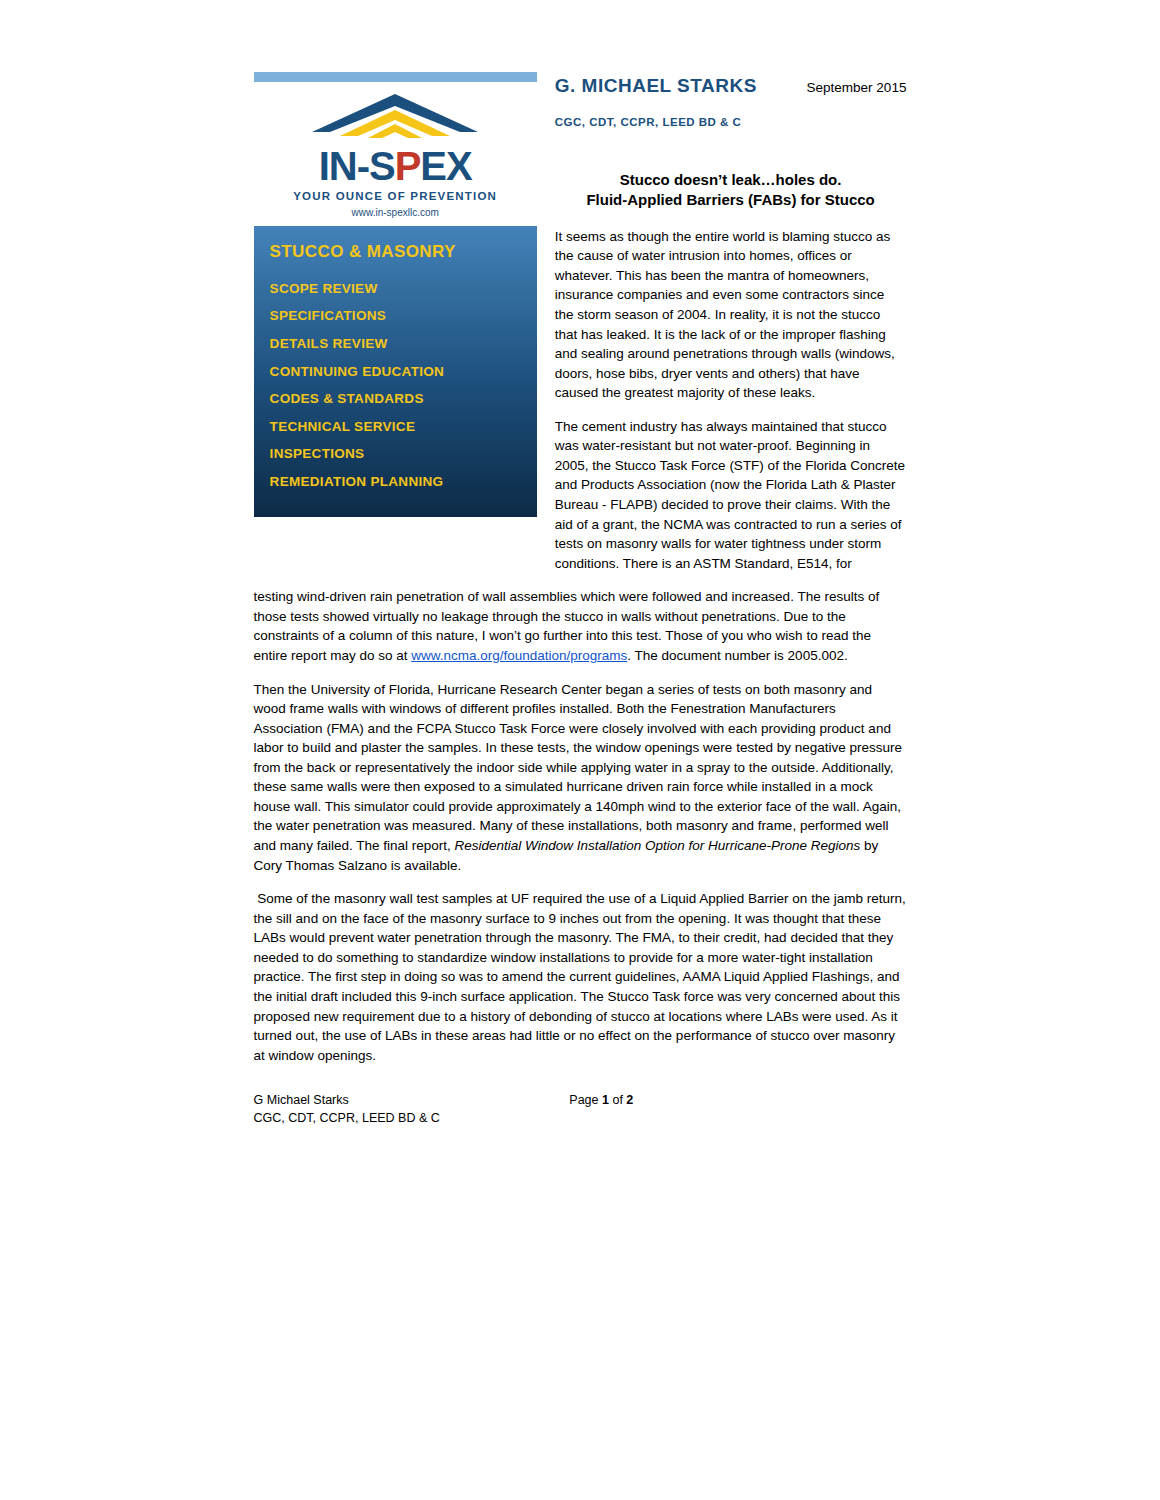IN-SPEX
YOUR OUNCE OF PREVENTION
www.in-spexllc.com
STUCCO & MASONRY
SCOPE REVIEW
SPECIFICATIONS
DETAILS REVIEW
CONTINUING EDUCATION
CODES & STANDARDS
TECHNICAL SERVICE
INSPECTIONS
REMEDIATION PLANNING
G. MICHAEL STARKS
CGC, CDT, CCPR, LEED BD & C
September 2015
Stucco doesn’t leak…holes do.
Fluid-Applied Barriers (FABs) for Stucco
It seems as though the entire world is blaming stucco as the cause of water intrusion into homes, offices or whatever. This has been the mantra of homeowners, insurance companies and even some contractors since the storm season of 2004. In reality, it is not the stucco that has leaked. It is the lack of or the improper flashing and sealing around penetrations through walls (windows, doors, hose bibs, dryer vents and others) that have caused the greatest majority of these leaks.
The cement industry has always maintained that stucco was water-resistant but not water-proof. Beginning in 2005, the Stucco Task Force (STF) of the Florida Concrete and Products Association (now the Florida Lath & Plaster Bureau - FLAPB) decided to prove their claims. With the aid of a grant, the NCMA was contracted to run a series of tests on masonry walls for water tightness under storm conditions. There is an ASTM Standard, E514, for
testing wind-driven rain penetration of wall assemblies which were followed and increased. The results of those tests showed virtually no leakage through the stucco in walls without penetrations. Due to the constraints of a column of this nature, I won’t go further into this test. Those of you who wish to read the entire report may do so at www.ncma.org/foundation/programs. The document number is 2005.002.
Then the University of Florida, Hurricane Research Center began a series of tests on both masonry and wood frame walls with windows of different profiles installed. Both the Fenestration Manufacturers Association (FMA) and the FCPA Stucco Task Force were closely involved with each providing product and labor to build and plaster the samples. In these tests, the window openings were tested by negative pressure from the back or representatively the indoor side while applying water in a spray to the outside. Additionally, these same walls were then exposed to a simulated hurricane driven rain force while installed in a mock house wall. This simulator could provide approximately a 140mph wind to the exterior face of the wall. Again, the water penetration was measured. Many of these installations, both masonry and frame, performed well and many failed. The final report, Residential Window Installation Option for Hurricane-Prone Regions by Cory Thomas Salzano is available.
Some of the masonry wall test samples at UF required the use of a Liquid Applied Barrier on the jamb return, the sill and on the face of the masonry surface to 9 inches out from the opening. It was thought that these LABs would prevent water penetration through the masonry. The FMA, to their credit, had decided that they needed to do something to standardize window installations to provide for a more water-tight installation practice. The first step in doing so was to amend the current guidelines, AAMA Liquid Applied Flashings, and the initial draft included this 9-inch surface application. The Stucco Task force was very concerned about this proposed new requirement due to a history of debonding of stucco at locations where LABs were used. As it turned out, the use of LABs in these areas had little or no effect on the performance of stucco over masonry at window openings.
G Michael Starks
CGC, CDT, CCPR, LEED BD & C
Page 1 of 2